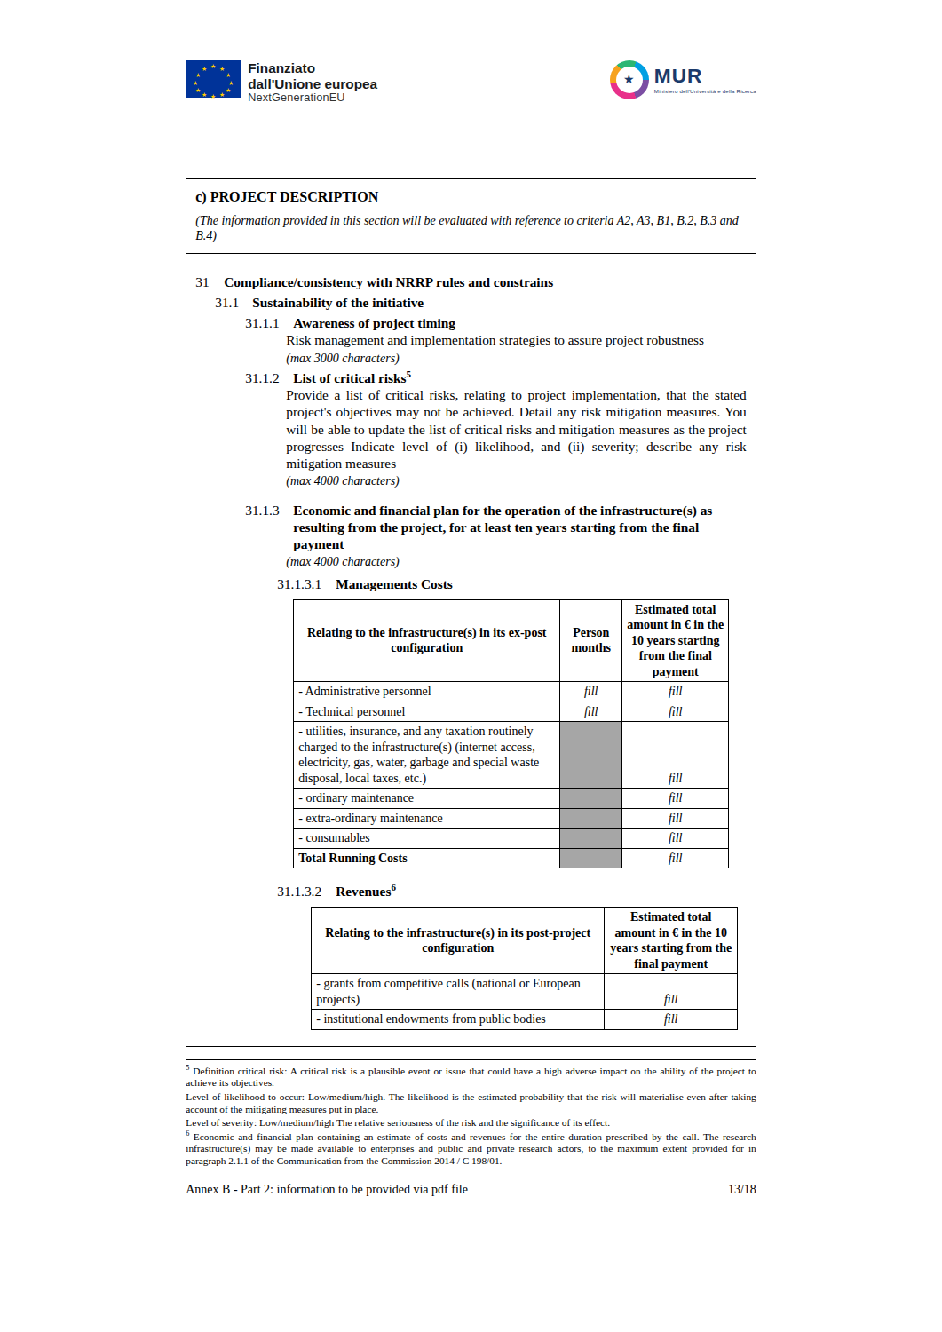★ ★ ★ ★ ★ ★ ★ ★ ★ ★ ★ ★
Finanziato
dall'Unione europea
NextGenerationEU
★
MUR
Ministero dell'Università e della Ricerca
c) PROJECT DESCRIPTION
(The information provided in this section will be evaluated with reference to criteria A2, A3, B1, B.2, B.3 and B.4)
31
Compliance/consistency with NRRP rules and constrains
31.1
Sustainability of the initiative
31.1.1
Awareness of project timing
Risk management and implementation strategies to assure project robustness
(max 3000 characters)
31.1.2
List of critical risks5
Provide a list of critical risks, relating to project implementation, that the stated project's objectives may not be achieved. Detail any risk mitigation measures. You will be able to update the list of critical risks and mitigation measures as the project progresses Indicate level of (i) likelihood, and (ii) severity; describe any risk mitigation measures
(max 4000 characters)
31.1.3
Economic and financial plan for the operation of the infrastructure(s) as resulting from the project, for at least ten years starting from the final payment
(max 4000 characters)
31.1.3.1
Managements Costs
| Relating to the infrastructure(s) in its ex-post configuration | Person months | Estimated total amount in € in the 10 years starting from the final payment |
| --- | --- | --- |
| - Administrative personnel | fill | fill |
| - Technical personnel | fill | fill |
| - utilities, insurance, and any taxation routinely charged to the infrastructure(s) (internet access, electricity, gas, water, garbage and special waste disposal, local taxes, etc.) | | fill |
| - ordinary maintenance | | fill |
| - extra-ordinary maintenance | | fill |
| - consumables | | fill |
| Total Running Costs | | fill |
31.1.3.2
Revenues6
| Relating to the infrastructure(s) in its post-project configuration | Estimated total amount in € in the 10 years starting from the final payment |
| --- | --- |
| - grants from competitive calls (national or European projects) | fill |
| - institutional endowments from public bodies | fill |
5 Definition critical risk: A critical risk is a plausible event or issue that could have a high adverse impact on the ability of the project to achieve its objectives.
Level of likelihood to occur: Low/medium/high. The likelihood is the estimated probability that the risk will materialise even after taking account of the mitigating measures put in place.
Level of severity: Low/medium/high The relative seriousness of the risk and the significance of its effect.
6 Economic and financial plan containing an estimate of costs and revenues for the entire duration prescribed by the call. The research infrastructure(s) may be made available to enterprises and public and private research actors, to the maximum extent provided for in paragraph 2.1.1 of the Communication from the Commission 2014 / C 198/01.
Annex B - Part 2: information to be provided via pdf file
13/18